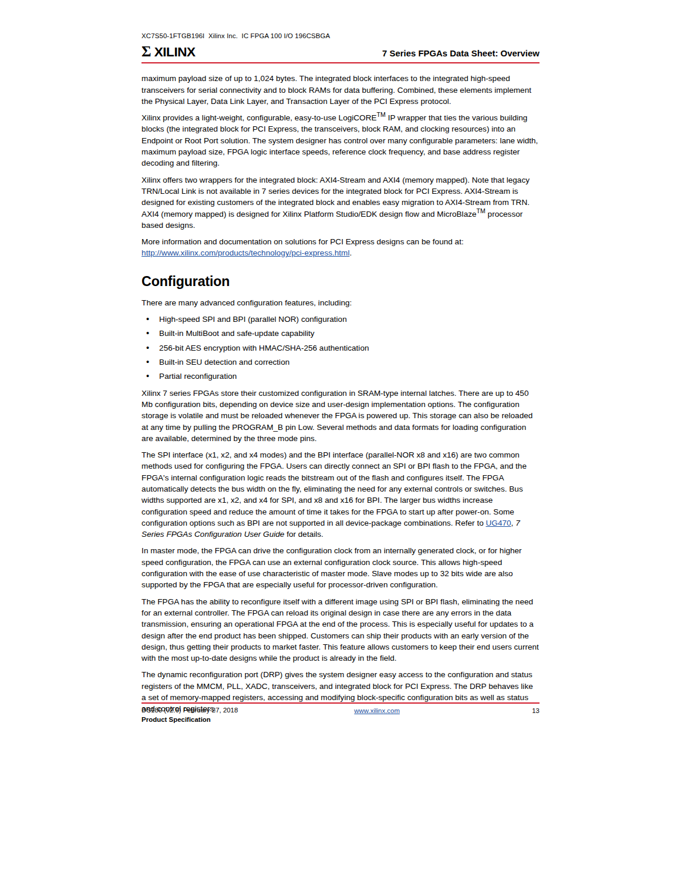XC7S50-1FTGB196I Xilinx Inc. IC FPGA 100 I/O 196CSBGA
Σ XILINX
7 Series FPGAs Data Sheet: Overview
maximum payload size of up to 1,024 bytes. The integrated block interfaces to the integrated high-speed transceivers for serial connectivity and to block RAMs for data buffering. Combined, these elements implement the Physical Layer, Data Link Layer, and Transaction Layer of the PCI Express protocol.
Xilinx provides a light-weight, configurable, easy-to-use LogiCORETM IP wrapper that ties the various building blocks (the integrated block for PCI Express, the transceivers, block RAM, and clocking resources) into an Endpoint or Root Port solution. The system designer has control over many configurable parameters: lane width, maximum payload size, FPGA logic interface speeds, reference clock frequency, and base address register decoding and filtering.
Xilinx offers two wrappers for the integrated block: AXI4-Stream and AXI4 (memory mapped). Note that legacy TRN/Local Link is not available in 7 series devices for the integrated block for PCI Express. AXI4-Stream is designed for existing customers of the integrated block and enables easy migration to AXI4-Stream from TRN. AXI4 (memory mapped) is designed for Xilinx Platform Studio/EDK design flow and MicroBlazeTM processor based designs.
More information and documentation on solutions for PCI Express designs can be found at:
http://www.xilinx.com/products/technology/pci-express.html.
Configuration
There are many advanced configuration features, including:
High-speed SPI and BPI (parallel NOR) configuration
Built-in MultiBoot and safe-update capability
256-bit AES encryption with HMAC/SHA-256 authentication
Built-in SEU detection and correction
Partial reconfiguration
Xilinx 7 series FPGAs store their customized configuration in SRAM-type internal latches. There are up to 450 Mb configuration bits, depending on device size and user-design implementation options. The configuration storage is volatile and must be reloaded whenever the FPGA is powered up. This storage can also be reloaded at any time by pulling the PROGRAM_B pin Low. Several methods and data formats for loading configuration are available, determined by the three mode pins.
The SPI interface (x1, x2, and x4 modes) and the BPI interface (parallel-NOR x8 and x16) are two common methods used for configuring the FPGA. Users can directly connect an SPI or BPI flash to the FPGA, and the FPGA's internal configuration logic reads the bitstream out of the flash and configures itself. The FPGA automatically detects the bus width on the fly, eliminating the need for any external controls or switches. Bus widths supported are x1, x2, and x4 for SPI, and x8 and x16 for BPI. The larger bus widths increase configuration speed and reduce the amount of time it takes for the FPGA to start up after power-on. Some configuration options such as BPI are not supported in all device-package combinations. Refer to UG470, 7 Series FPGAs Configuration User Guide for details.
In master mode, the FPGA can drive the configuration clock from an internally generated clock, or for higher speed configuration, the FPGA can use an external configuration clock source. This allows high-speed configuration with the ease of use characteristic of master mode. Slave modes up to 32 bits wide are also supported by the FPGA that are especially useful for processor-driven configuration.
The FPGA has the ability to reconfigure itself with a different image using SPI or BPI flash, eliminating the need for an external controller. The FPGA can reload its original design in case there are any errors in the data transmission, ensuring an operational FPGA at the end of the process. This is especially useful for updates to a design after the end product has been shipped. Customers can ship their products with an early version of the design, thus getting their products to market faster. This feature allows customers to keep their end users current with the most up-to-date designs while the product is already in the field.
The dynamic reconfiguration port (DRP) gives the system designer easy access to the configuration and status registers of the MMCM, PLL, XADC, transceivers, and integrated block for PCI Express. The DRP behaves like a set of memory-mapped registers, accessing and modifying block-specific configuration bits as well as status and control registers.
DS180 (v2.6) February 27, 2018
Product Specification
www.xilinx.com
13